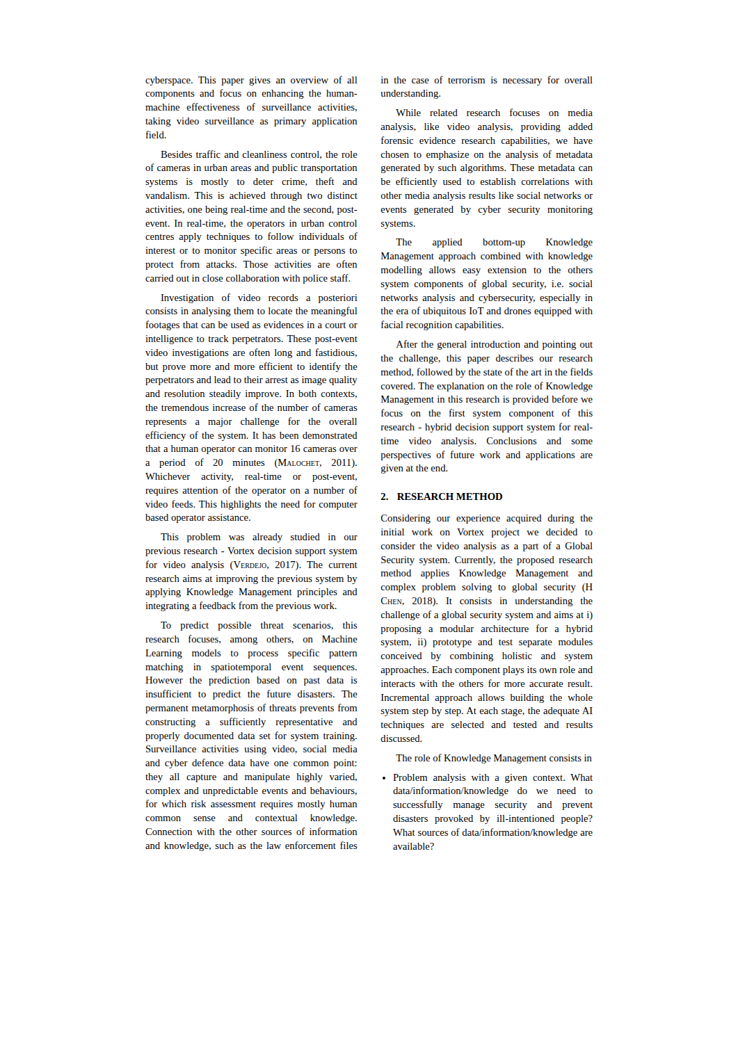cyberspace. This paper gives an overview of all components and focus on enhancing the human-machine effectiveness of surveillance activities, taking video surveillance as primary application field.
Besides traffic and cleanliness control, the role of cameras in urban areas and public transportation systems is mostly to deter crime, theft and vandalism. This is achieved through two distinct activities, one being real-time and the second, post-event. In real-time, the operators in urban control centres apply techniques to follow individuals of interest or to monitor specific areas or persons to protect from attacks. Those activities are often carried out in close collaboration with police staff.
Investigation of video records a posteriori consists in analysing them to locate the meaningful footages that can be used as evidences in a court or intelligence to track perpetrators. These post-event video investigations are often long and fastidious, but prove more and more efficient to identify the perpetrators and lead to their arrest as image quality and resolution steadily improve. In both contexts, the tremendous increase of the number of cameras represents a major challenge for the overall efficiency of the system. It has been demonstrated that a human operator can monitor 16 cameras over a period of 20 minutes (Malochet, 2011). Whichever activity, real-time or post-event, requires attention of the operator on a number of video feeds. This highlights the need for computer based operator assistance.
This problem was already studied in our previous research - Vortex decision support system for video analysis (Verdejo, 2017). The current research aims at improving the previous system by applying Knowledge Management principles and integrating a feedback from the previous work.
To predict possible threat scenarios, this research focuses, among others, on Machine Learning models to process specific pattern matching in spatiotemporal event sequences. However the prediction based on past data is insufficient to predict the future disasters. The permanent metamorphosis of threats prevents from constructing a sufficiently representative and properly documented data set for system training. Surveillance activities using video, social media and cyber defence data have one common point: they all capture and manipulate highly varied, complex and unpredictable events and behaviours, for which risk assessment requires mostly human common sense and contextual knowledge. Connection with the other sources of information and knowledge, such as the law enforcement files in the case of terrorism is necessary for overall understanding.
While related research focuses on media analysis, like video analysis, providing added forensic evidence research capabilities, we have chosen to emphasize on the analysis of metadata generated by such algorithms. These metadata can be efficiently used to establish correlations with other media analysis results like social networks or events generated by cyber security monitoring systems.
The applied bottom-up Knowledge Management approach combined with knowledge modelling allows easy extension to the others system components of global security, i.e. social networks analysis and cybersecurity, especially in the era of ubiquitous IoT and drones equipped with facial recognition capabilities.
After the general introduction and pointing out the challenge, this paper describes our research method, followed by the state of the art in the fields covered. The explanation on the role of Knowledge Management in this research is provided before we focus on the first system component of this research - hybrid decision support system for real-time video analysis. Conclusions and some perspectives of future work and applications are given at the end.
2. RESEARCH METHOD
Considering our experience acquired during the initial work on Vortex project we decided to consider the video analysis as a part of a Global Security system. Currently, the proposed research method applies Knowledge Management and complex problem solving to global security (H Chen, 2018). It consists in understanding the challenge of a global security system and aims at i) proposing a modular architecture for a hybrid system, ii) prototype and test separate modules conceived by combining holistic and system approaches. Each component plays its own role and interacts with the others for more accurate result. Incremental approach allows building the whole system step by step. At each stage, the adequate AI techniques are selected and tested and results discussed.
The role of Knowledge Management consists in
Problem analysis with a given context. What data/information/knowledge do we need to successfully manage security and prevent disasters provoked by ill-intentioned people? What sources of data/information/knowledge are available?